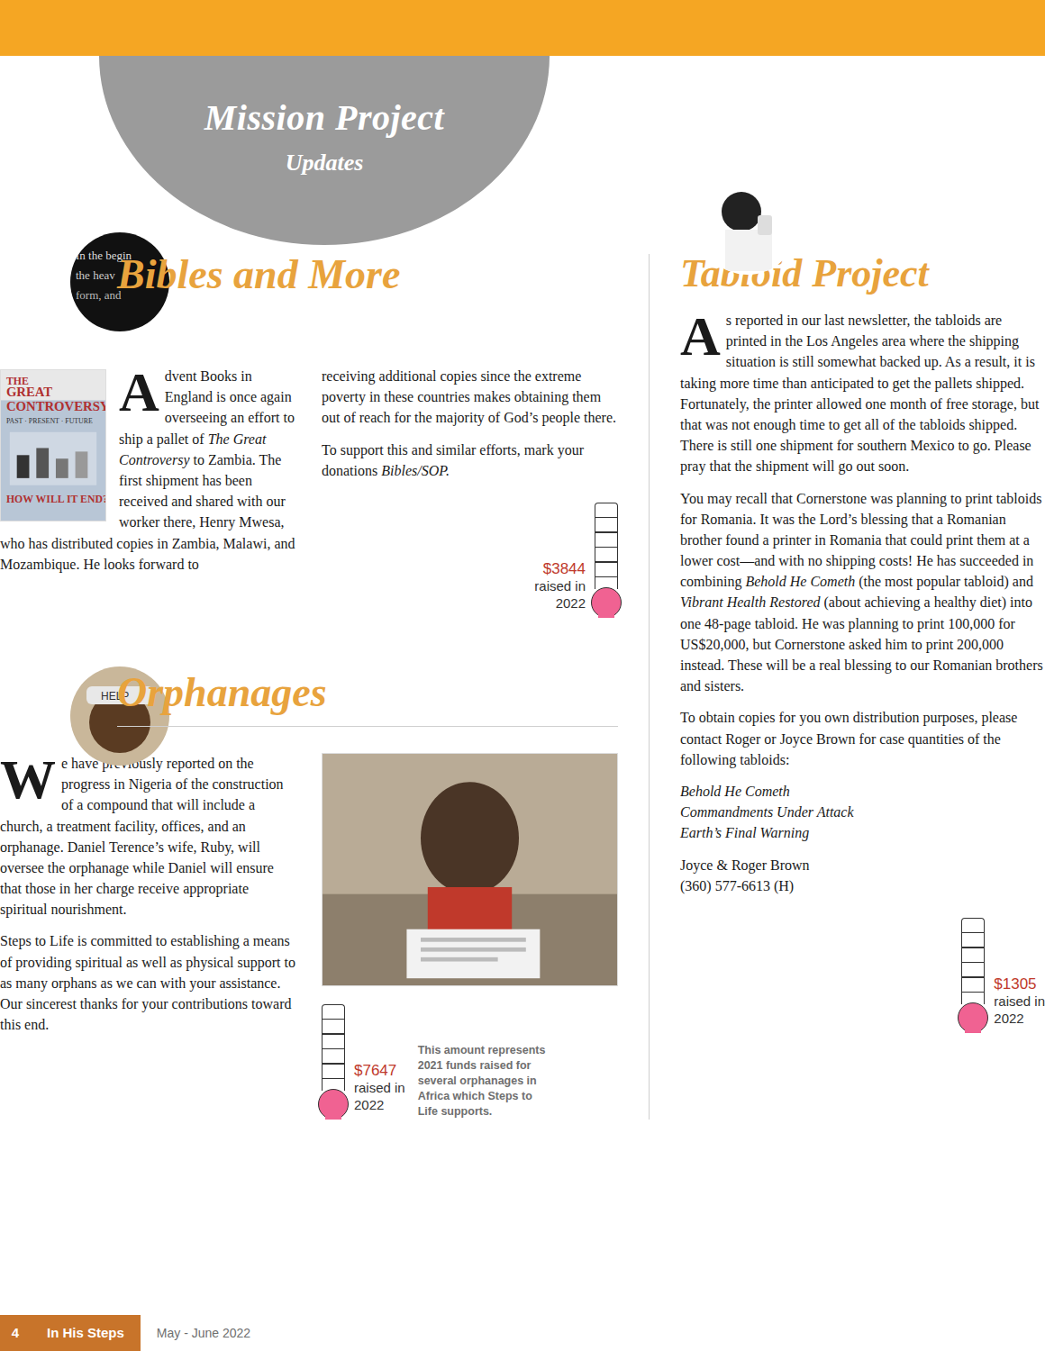Mission Project
Updates
Bibles and More
Advent Books in England is once again overseeing an effort to ship a pallet of The Great Controversy to Zambia. The first shipment has been received and shared with our worker there, Henry Mwesa, who has distributed copies in Zambia, Malawi, and Mozambique. He looks forward to
receiving additional copies since the extreme poverty in these countries makes obtaining them out of reach for the majority of God’s people there.
To support this and similar efforts, mark your donations Bibles/SOP.
$3844 raised in
2022
Orphanages
We have previously reported on the progress in Nigeria of the construction of a compound that will include a church, a treatment facility, offices, and an orphanage. Daniel Terence’s wife, Ruby, will oversee the orphanage while Daniel will ensure that those in her charge receive appropriate spiritual nourishment.
Steps to Life is committed to establishing a means of providing spiritual as well as physical support to as many orphans as we can with your assistance. Our sincerest thanks for your contributions toward this end.
$7647 raised in
2022
This amount represents 2021 funds raised for several orphanages in Africa which Steps to Life supports.
Tabloid Project
As reported in our last newsletter, the tabloids are printed in the Los Angeles area where the shipping situation is still somewhat backed up. As a result, it is taking more time than anticipated to get the pallets shipped. Fortunately, the printer allowed one month of free storage, but that was not enough time to get all of the tabloids shipped. There is still one shipment for southern Mexico to go. Please pray that the shipment will go out soon.
You may recall that Cornerstone was planning to print tabloids for Romania. It was the Lord’s blessing that a Romanian brother found a printer in Romania that could print them at a lower cost—and with no shipping costs! He has succeeded in combining Behold He Cometh (the most popular tabloid) and Vibrant Health Restored (about achieving a healthy diet) into one 48-page tabloid. He was planning to print 100,000 for US$20,000, but Cornerstone asked him to print 200,000 instead. These will be a real blessing to our Romanian brothers and sisters.
To obtain copies for you own distribution purposes, please contact Roger or Joyce Brown for case quantities of the following tabloids:
Behold He Cometh Commandments Under Attack Earth’s Final Warning
Joyce & Roger Brown
(360) 577-6613 (H)
$1305 raised in
2022
4
In His Steps
May - June 2022